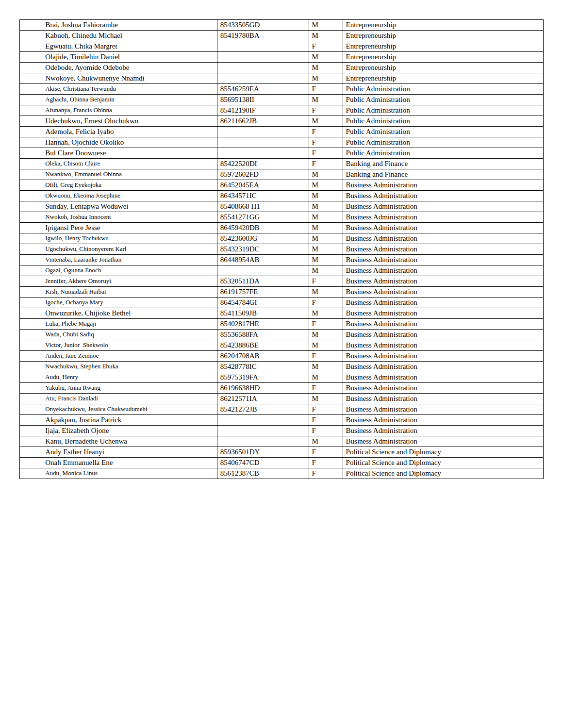| | Brai, Joshua Eshioramhe | 85433505GD | M | Entrepreneurship |
| | Kabuoh, Chinedu Michael | 85419780BA | M | Entrepreneurship |
| | Egwuatu, Chika Margret | | F | Entrepreneurship |
| | Olajide, Timilehin Daniel | | M | Entrepreneurship |
| | Odebode, Ayomide Odebobe | | M | Entrepreneurship |
| | Nwokoye, Chukwunenye Nnamdi | | M | Entrepreneurship |
| | Akise, Christiana Terwundu | 85546259EA | F | Public Administration |
| | Aghachi, Obinna Benjamin | 85695138II | M | Public Administration |
| | Afunanya, Francis Obinna | 85412190IF | F | Public Administration |
| | Udechukwu, Ernest Oluchukwu | 86211662JB | M | Public Administration |
| | Ademola, Felicia Iyabo | | F | Public Administration |
| | Hannah, Ojochide Okoliko | | F | Public Administration |
| | Bul Clare Doowuese | | F | Public Administration |
| | Oleka, Chisom Claire | 85422520DI | F | Banking and Finance |
| | Nwankwo, Emmanuel Obinna | 85972602FD | M | Banking and Finance |
| | Ofili, Greg Eyekojoka | 86452045EA | M | Business Administration |
| | Okwuonu, Ekeoma Josephine | 86434571IC | M | Business Administration |
| | Sunday, Lentapwa Woduwei | 85408668 H1 | M | Business Administration |
| | Nwokoh, Joshua Innocent | 85541271GG | M | Business Administration |
| | Ipigansi Pere Jesse | 86459420DB | M | Business Administration |
| | Igwilo, Henry Tochukwu | 85423600JG | M | Business Administration |
| | Ugochukwu, Chinonyerem Karl | 85432319DC | M | Business Administration |
| | Vintenaba, Laaranke Jonathan | 86448954AB | M | Business Administration |
| | Ogazi, Ogunna Enoch | | M | Business Administration |
| | Jennifer, Akhere Omoruyi | 85320511DA | F | Business Administration |
| | Kish, Numadzah Haibai | 86191757FE | M | Business Administration |
| | Igoche, Ochanya Mary | 86454784GI | F | Business Administration |
| | Onwuzurike, Chijioke Bethel | 85411509JB | M | Business Administration |
| | Luka, Phebe Magaji | 85402817HE | F | Business Administration |
| | Wada, Chubi Sadiq | 85536588FA | M | Business Administration |
| | Victor, Junior Shekwolo | 85423886BE | M | Business Administration |
| | Anden, Jane Zemnoe | 86204708AB | F | Business Administration |
| | Nwachukwu, Stephen Ebuka | 85428778IC | M | Business Administration |
| | Audu, Henry | 85975319FA | M | Business Administration |
| | Yakubu, Anna Rwang | 86196638HD | F | Business Administration |
| | Atu, Francis Danladi | 86212571IA | M | Business Administration |
| | Onyekachukwu, Jessica Chukwudumebi | 85421272JB | F | Business Administration |
| | Akpakpan, Justina Patrick | | F | Business Administration |
| | Ijaja, Elizabeth Ojone | | F | Business Administration |
| | Kanu, Bernadethe Uchenwa | | M | Business Administration |
| | Andy Esther Ifeanyi | 85936501DY | F | Political Science and Diplomacy |
| | Onah Emmanuella Ene | 85406747CD | F | Political Science and Diplomacy |
| | Audu, Monica Linus | 85612387CB | F | Political Science and Diplomacy |